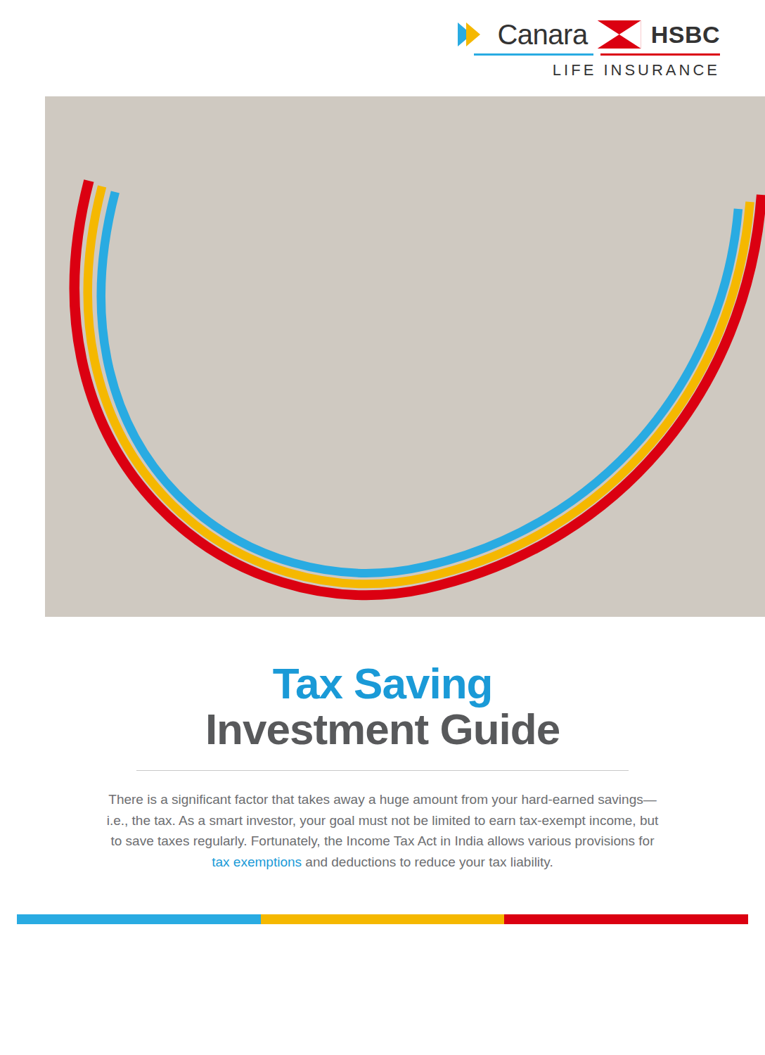Canara HSBC
LIFE INSURANCE
Tax Saving
Investment Guide
There is a significant factor that takes away a huge amount from your hard-earned savings— i.e., the tax. As a smart investor, your goal must not be limited to earn tax-exempt income, but to save taxes regularly. Fortunately, the Income Tax Act in India allows various provisions for tax exemptions and deductions to reduce your tax liability.